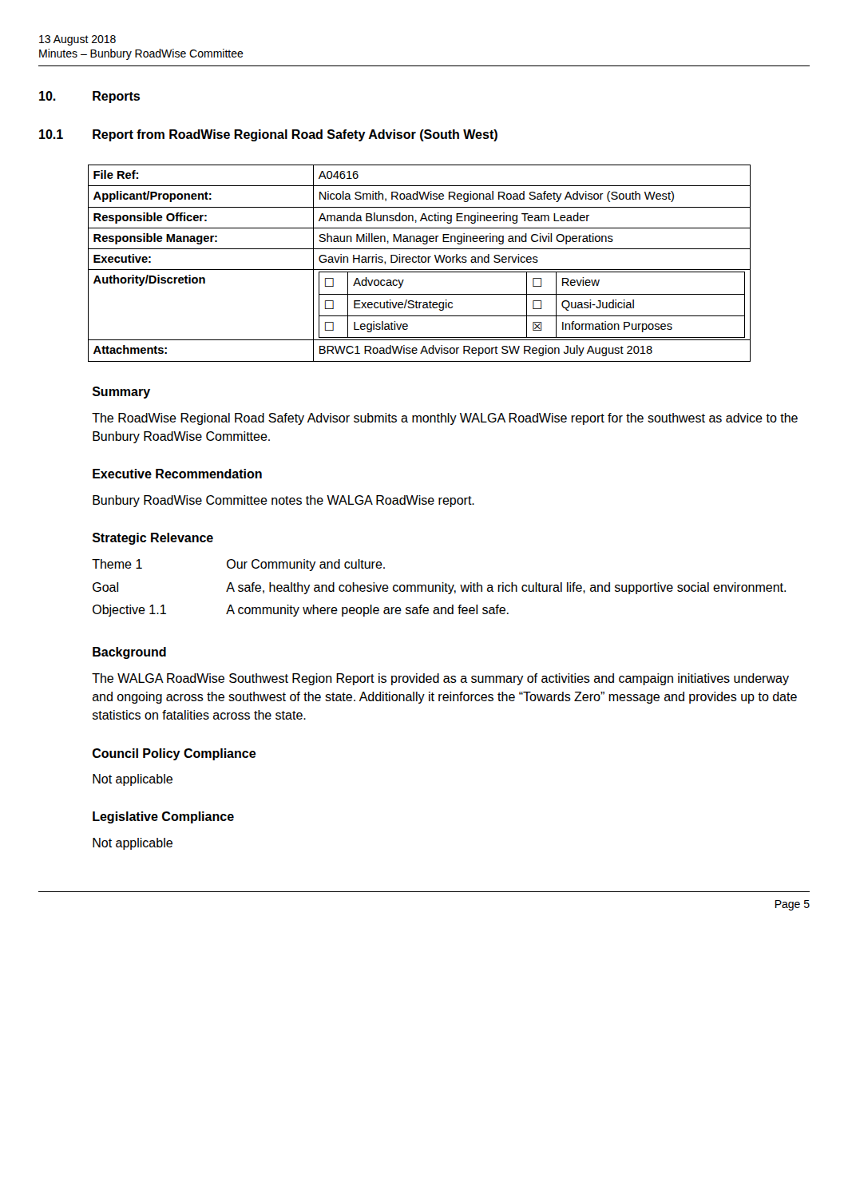13 August 2018
Minutes – Bunbury RoadWise Committee
10. Reports
10.1 Report from RoadWise Regional Road Safety Advisor (South West)
| File Ref: | A04616 |
| Applicant/Proponent: | Nicola Smith, RoadWise Regional Road Safety Advisor (South West) |
| Responsible Officer: | Amanda Blunsdon, Acting Engineering Team Leader |
| Responsible Manager: | Shaun Millen, Manager Engineering and Civil Operations |
| Executive: | Gavin Harris, Director Works and Services |
| Authority/Discretion | / ☐ / Advocacy / ☐ / Review / / ☐ / Executive/Strategic / ☐ / Quasi-Judicial / / ☐ / Legislative / ☒ / Information Purposes / |
| Attachments: | BRWC1 RoadWise Advisor Report SW Region July August 2018 |
Summary
The RoadWise Regional Road Safety Advisor submits a monthly WALGA RoadWise report for the southwest as advice to the Bunbury RoadWise Committee.
Executive Recommendation
Bunbury RoadWise Committee notes the WALGA RoadWise report.
Strategic Relevance
| Theme 1 | Our Community and culture. |
| Goal | A safe, healthy and cohesive community, with a rich cultural life, and supportive social environment. |
| Objective 1.1 | A community where people are safe and feel safe. |
Background
The WALGA RoadWise Southwest Region Report is provided as a summary of activities and campaign initiatives underway and ongoing across the southwest of the state. Additionally it reinforces the “Towards Zero” message and provides up to date statistics on fatalities across the state.
Council Policy Compliance
Not applicable
Legislative Compliance
Not applicable
Page 5